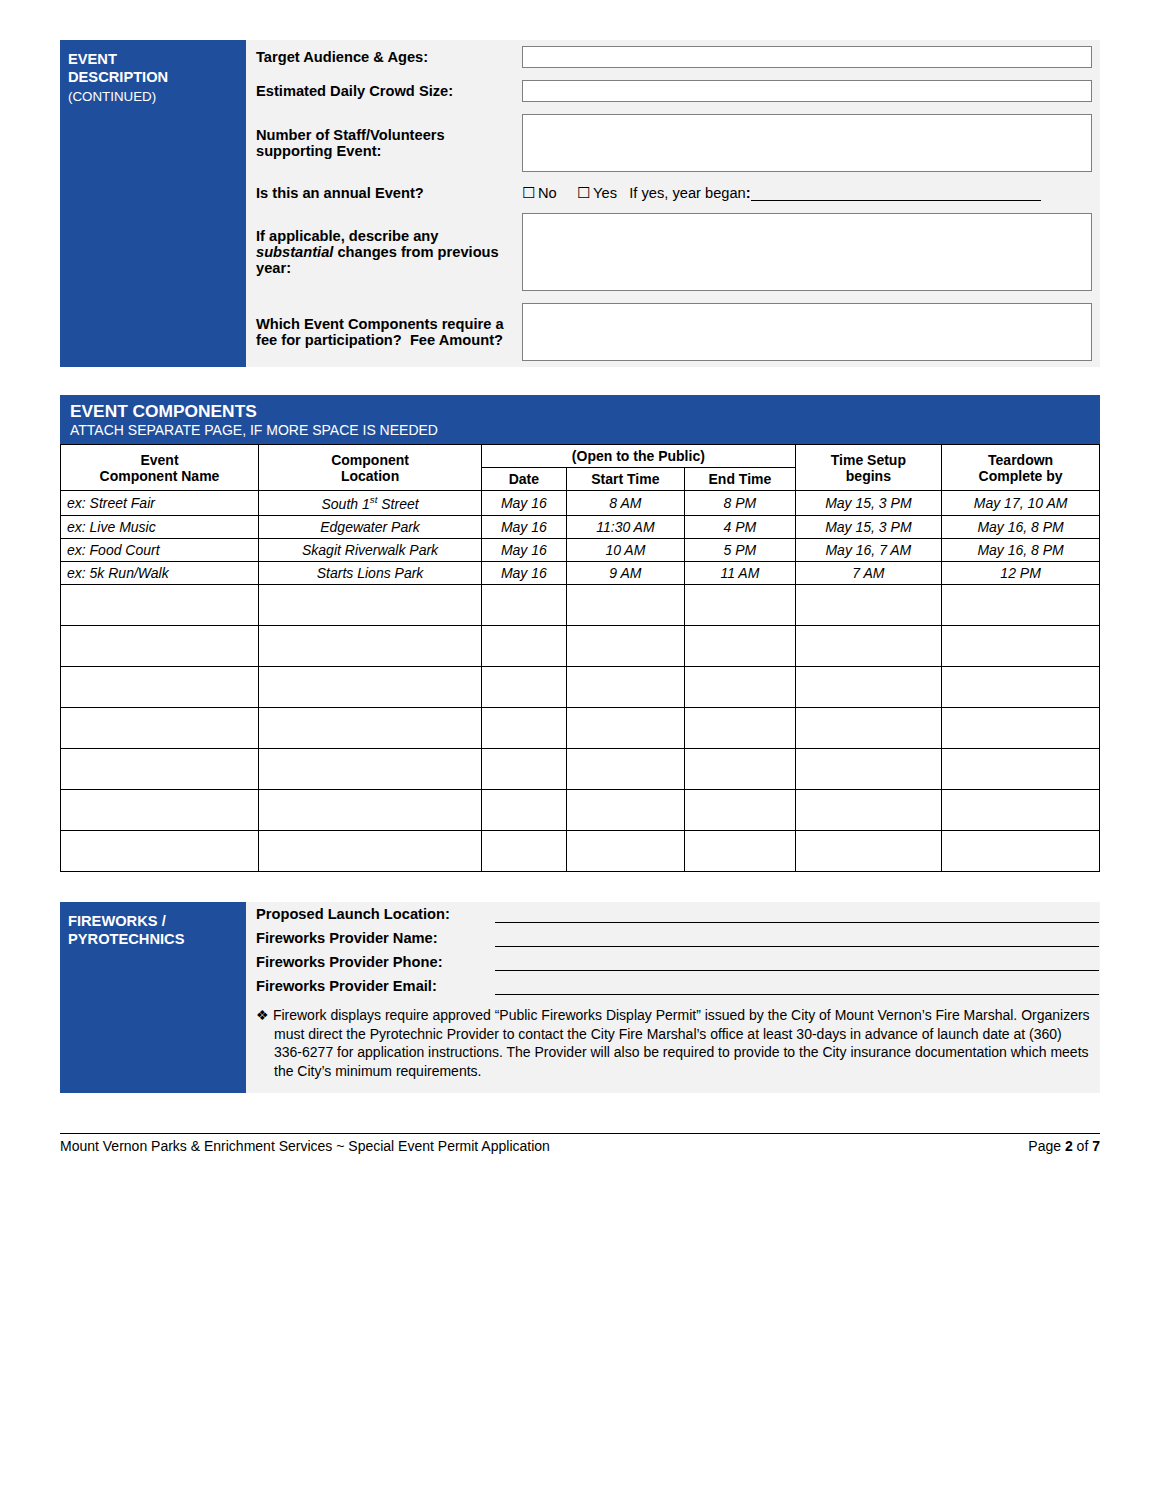| EVENT DESCRIPTION (CONTINUED) | Target Audience & Ages: | |
| Estimated Daily Crowd Size: | |
| Number of Staff/Volunteers supporting Event: | |
| Is this an annual Event? | ☐ No ☐ Yes If yes, year began : |
| If applicable, describe any substantial changes from previous year: | |
| Which Event Components require a fee for participation? Fee Amount? | |
EVENT COMPONENTS
ATTACH SEPARATE PAGE, IF MORE SPACE IS NEEDED
| Event Component Name | Component Location | (Open to the Public) | Time Setup begins | Teardown Complete by |
| --- | --- | --- | --- | --- |
| Date | Start Time | End Time |
| ex: Street Fair | South 1 st Street | May 16 | 8 AM | 8 PM | May 15, 3 PM | May 17, 10 AM |
| ex: Live Music | Edgewater Park | May 16 | 11:30 AM | 4 PM | May 15, 3 PM | May 16, 8 PM |
| ex: Food Court | Skagit Riverwalk Park | May 16 | 10 AM | 5 PM | May 16, 7 AM | May 16, 8 PM |
| ex: 5k Run/Walk | Starts Lions Park | May 16 | 9 AM | 11 AM | 7 AM | 12 PM |
| FIREWORKS / PYROTECHNICS | Proposed Launch Location: | |
| Fireworks Provider Name: | |
| Fireworks Provider Phone: | |
| Fireworks Provider Email: | |
| ❖ Firework displays require approved “Public Fireworks Display Permit” issued by the City of Mount Vernon’s Fire Marshal. Organizers must direct the Pyrotechnic Provider to contact the City Fire Marshal’s office at least 30-days in advance of launch date at (360) 336-6277 for application instructions. The Provider will also be required to provide to the City insurance documentation which meets the City’s minimum requirements. |
Mount Vernon Parks & Enrichment Services ~ Special Event Permit Application Page 2 of 7